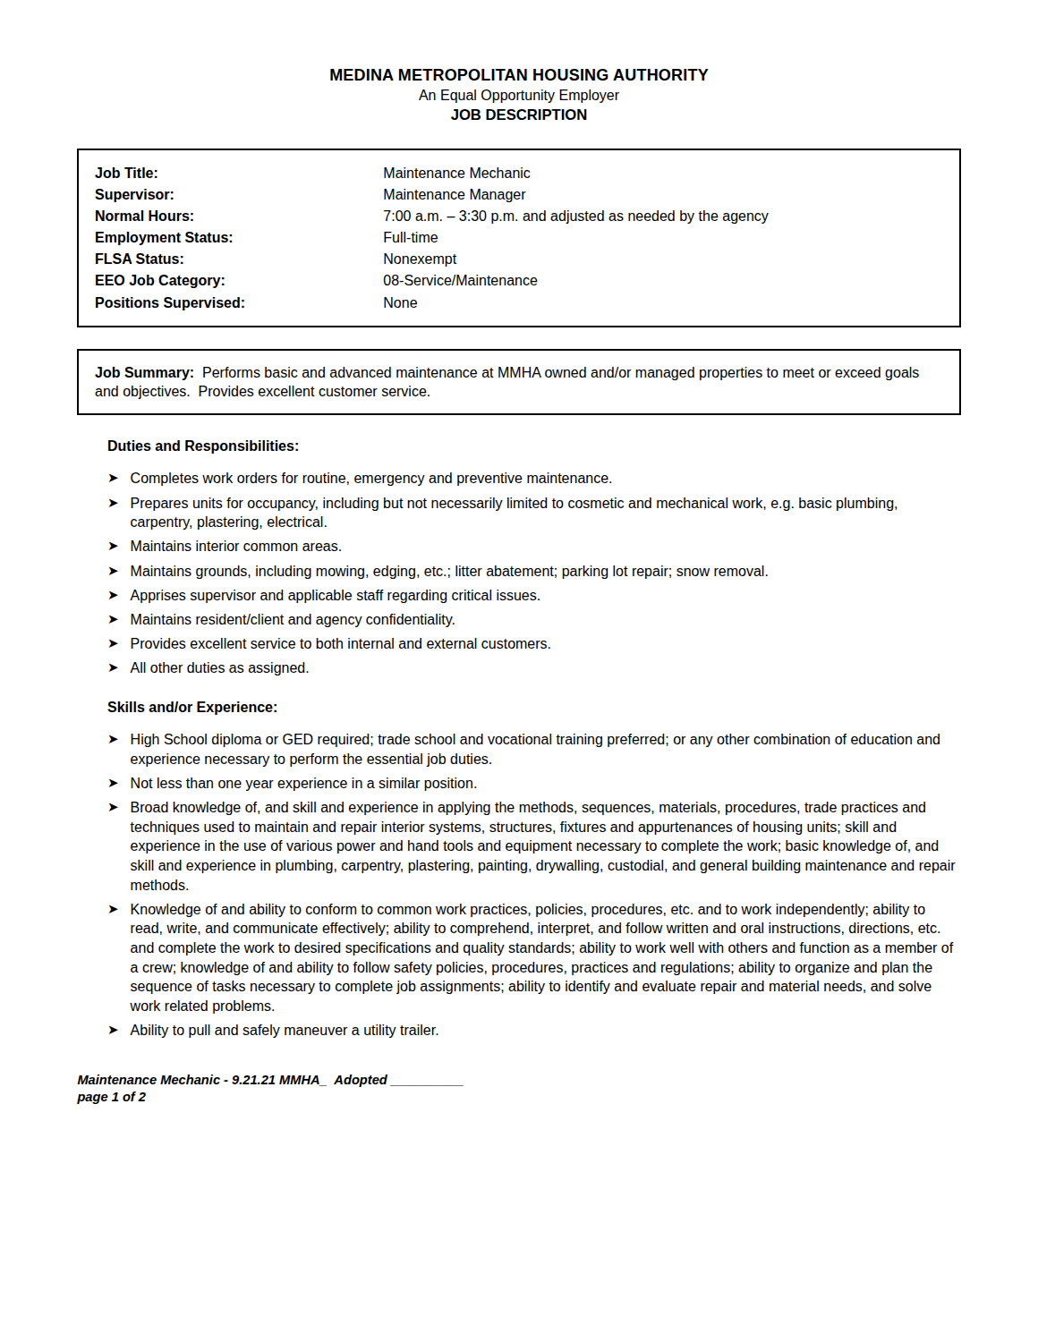MEDINA METROPOLITAN HOUSING AUTHORITY
An Equal Opportunity Employer
JOB DESCRIPTION
| Job Title: | Maintenance Mechanic |
| Supervisor: | Maintenance Manager |
| Normal Hours: | 7:00 a.m. – 3:30 p.m. and adjusted as needed by the agency |
| Employment Status: | Full-time |
| FLSA Status: | Nonexempt |
| EEO Job Category: | 08-Service/Maintenance |
| Positions Supervised: | None |
Job Summary: Performs basic and advanced maintenance at MMHA owned and/or managed properties to meet or exceed goals and objectives. Provides excellent customer service.
Duties and Responsibilities:
Completes work orders for routine, emergency and preventive maintenance.
Prepares units for occupancy, including but not necessarily limited to cosmetic and mechanical work, e.g. basic plumbing, carpentry, plastering, electrical.
Maintains interior common areas.
Maintains grounds, including mowing, edging, etc.; litter abatement; parking lot repair; snow removal.
Apprises supervisor and applicable staff regarding critical issues.
Maintains resident/client and agency confidentiality.
Provides excellent service to both internal and external customers.
All other duties as assigned.
Skills and/or Experience:
High School diploma or GED required; trade school and vocational training preferred; or any other combination of education and experience necessary to perform the essential job duties.
Not less than one year experience in a similar position.
Broad knowledge of, and skill and experience in applying the methods, sequences, materials, procedures, trade practices and techniques used to maintain and repair interior systems, structures, fixtures and appurtenances of housing units; skill and experience in the use of various power and hand tools and equipment necessary to complete the work; basic knowledge of, and skill and experience in plumbing, carpentry, plastering, painting, drywalling, custodial, and general building maintenance and repair methods.
Knowledge of and ability to conform to common work practices, policies, procedures, etc. and to work independently; ability to read, write, and communicate effectively; ability to comprehend, interpret, and follow written and oral instructions, directions, etc. and complete the work to desired specifications and quality standards; ability to work well with others and function as a member of a crew; knowledge of and ability to follow safety policies, procedures, practices and regulations; ability to organize and plan the sequence of tasks necessary to complete job assignments; ability to identify and evaluate repair and material needs, and solve work related problems.
Ability to pull and safely maneuver a utility trailer.
Maintenance Mechanic - 9.21.21 MMHA_ Adopted __________
page 1 of 2